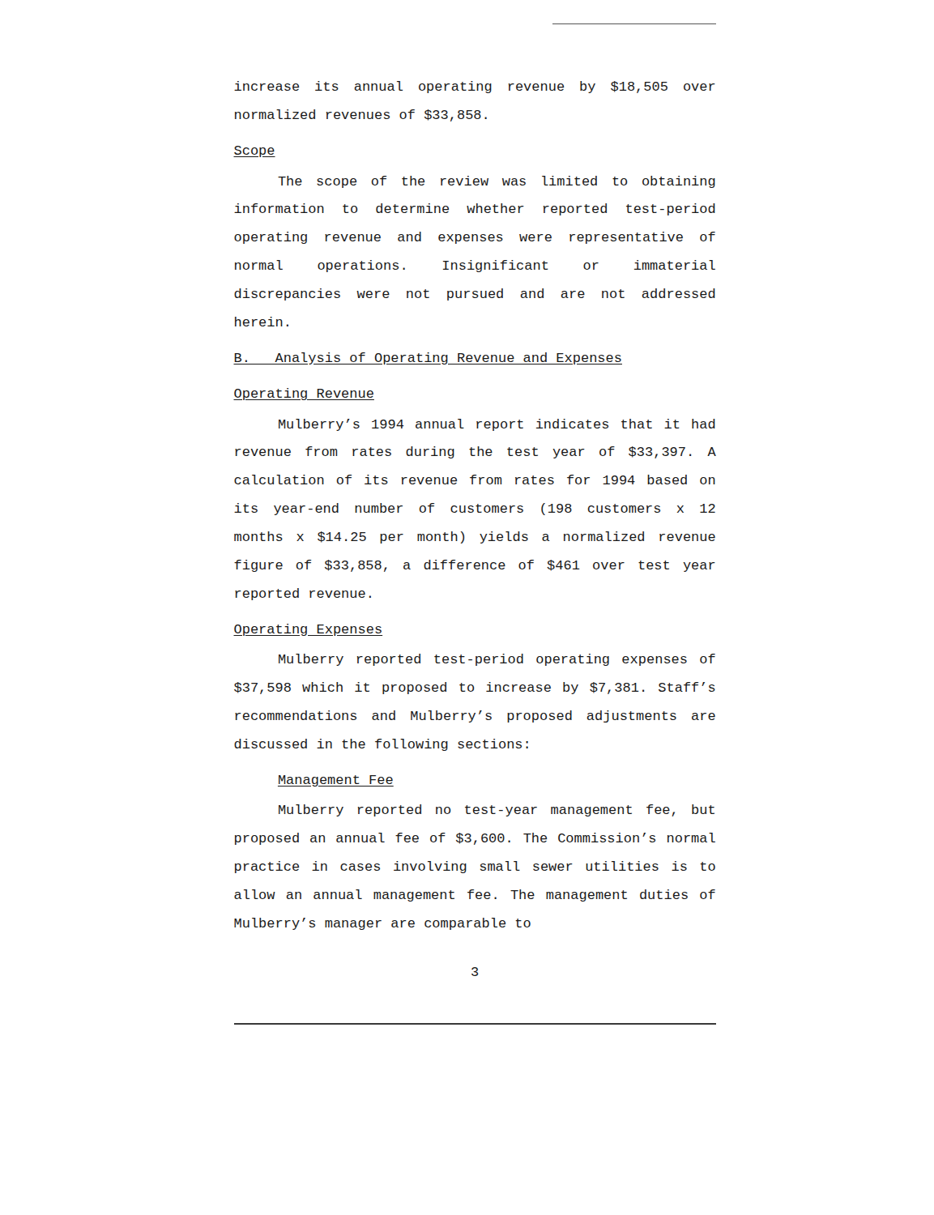increase its annual operating revenue by $18,505 over normalized revenues of $33,858.
Scope
The scope of the review was limited to obtaining information to determine whether reported test-period operating revenue and expenses were representative of normal operations. Insignificant or immaterial discrepancies were not pursued and are not addressed herein.
B. Analysis of Operating Revenue and Expenses
Operating Revenue
Mulberry’s 1994 annual report indicates that it had revenue from rates during the test year of $33,397. A calculation of its revenue from rates for 1994 based on its year-end number of customers (198 customers x 12 months x $14.25 per month) yields a normalized revenue figure of $33,858, a difference of $461 over test year reported revenue.
Operating Expenses
Mulberry reported test-period operating expenses of $37,598 which it proposed to increase by $7,381. Staff’s recommendations and Mulberry’s proposed adjustments are discussed in the following sections:
Management Fee
Mulberry reported no test-year management fee, but proposed an annual fee of $3,600. The Commission’s normal practice in cases involving small sewer utilities is to allow an annual management fee. The management duties of Mulberry’s manager are comparable to
3